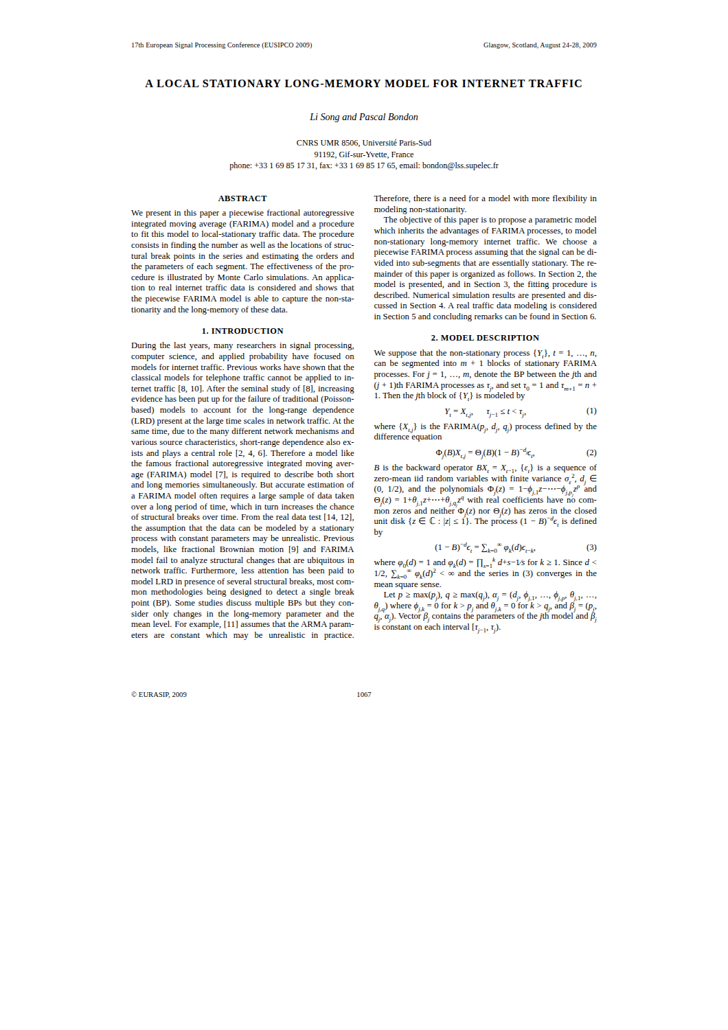17th European Signal Processing Conference (EUSIPCO 2009) Glasgow, Scotland, August 24-28, 2009
A LOCAL STATIONARY LONG-MEMORY MODEL FOR INTERNET TRAFFIC
Li Song and Pascal Bondon
CNRS UMR 8506, Université Paris-Sud
91192, Gif-sur-Yvette, France
phone: +33 1 69 85 17 31, fax: +33 1 69 85 17 65, email: bondon@lss.supelec.fr
ABSTRACT
We present in this paper a piecewise fractional autoregressive integrated moving average (FARIMA) model and a procedure to fit this model to local-stationary traffic data. The procedure consists in finding the number as well as the locations of structural break points in the series and estimating the orders and the parameters of each segment. The effectiveness of the procedure is illustrated by Monte Carlo simulations. An application to real internet traffic data is considered and shows that the piecewise FARIMA model is able to capture the non-stationarity and the long-memory of these data.
1. INTRODUCTION
During the last years, many researchers in signal processing, computer science, and applied probability have focused on models for internet traffic. Previous works have shown that the classical models for telephone traffic cannot be applied to internet traffic [8, 10]. After the seminal study of [8], increasing evidence has been put up for the failure of traditional (Poisson-based) models to account for the long-range dependence (LRD) present at the large time scales in network traffic. At the same time, due to the many different network mechanisms and various source characteristics, short-range dependence also exists and plays a central role [2, 4, 6]. Therefore a model like the famous fractional autoregressive integrated moving average (FARIMA) model [7], is required to describe both short and long memories simultaneously. But accurate estimation of a FARIMA model often requires a large sample of data taken over a long period of time, which in turn increases the chance of structural breaks over time. From the real data test [14, 12], the assumption that the data can be modeled by a stationary process with constant parameters may be unrealistic. Previous models, like fractional Brownian motion [9] and FARIMA model fail to analyze structural changes that are ubiquitous in network traffic. Furthermore, less attention has been paid to model LRD in presence of several structural breaks, most common methodologies being designed to detect a single break point (BP). Some studies discuss multiple BPs but they consider only changes in the long-memory parameter and the mean level. For example, [11] assumes that the ARMA parameters are constant which may be unrealistic in practice. Therefore, there is a need for a model with more flexibility in modeling non-stationarity.
The objective of this paper is to propose a parametric model which inherits the advantages of FARIMA processes, to model non-stationary long-memory internet traffic. We choose a piecewise FARIMA process assuming that the signal can be divided into sub-segments that are essentially stationary. The remainder of this paper is organized as follows. In Section 2, the model is presented, and in Section 3, the fitting procedure is described. Numerical simulation results are presented and discussed in Section 4. A real traffic data modeling is considered in Section 5 and concluding remarks can be found in Section 6.
2. MODEL DESCRIPTION
We suppose that the non-stationary process {Yt}, t = 1, …, n, can be segmented into m + 1 blocks of stationary FARIMA processes. For j = 1, …, m, denote the BP between the jth and (j + 1)th FARIMA processes as τj, and set τ0 = 1 and τm+1 = n + 1. Then the jth block of {Yt} is modeled by
Yt = Xt,j, τj−1 ≤ t < τj, (1)
where {Xt,j} is the FARIMA(pj, dj, qj) process defined by the difference equation
Φj(B)Xt,j = Θj(B)(1 − B)−djϵt, (2)
B is the backward operator BXt = Xt−1, {εt} is a sequence of zero-mean iid random variables with finite variance σε2, dj ∈ (0, 1/2), and the polynomials Φj(z) = 1−ϕj,1z−⋯−ϕj,pjzp and Θj(z) = 1+θj,1z+⋯+θj,qjzq with real coefficients have no common zeros and neither Φj(z) nor Θj(z) has zeros in the closed unit disk {z ∈ ℂ : |z| ≤ 1}. The process (1 − B)−dϵt is defined by
(1 − B)−dϵt = ∑k=0∞ φk(d)ϵt−k, (3)
where φ0(d) = 1 and φk(d) = ∏s=1k d+s−1⁄s for k ≥ 1. Since d < 1/2, ∑k=0∞ φk(d)2 < ∞ and the series in (3) converges in the mean square sense.
Let p ≥ max(pj), q ≥ max(qj), αj = (dj, ϕj,1, …, ϕj,p, θj,1, …, θj,q) where ϕj,k = 0 for k > pj and θj,k = 0 for k > qj, and βj = (pj, qj, αj). Vector βj contains the parameters of the jth model and βj is constant on each interval [τj−1, τj).
© EURASIP, 2009
1067